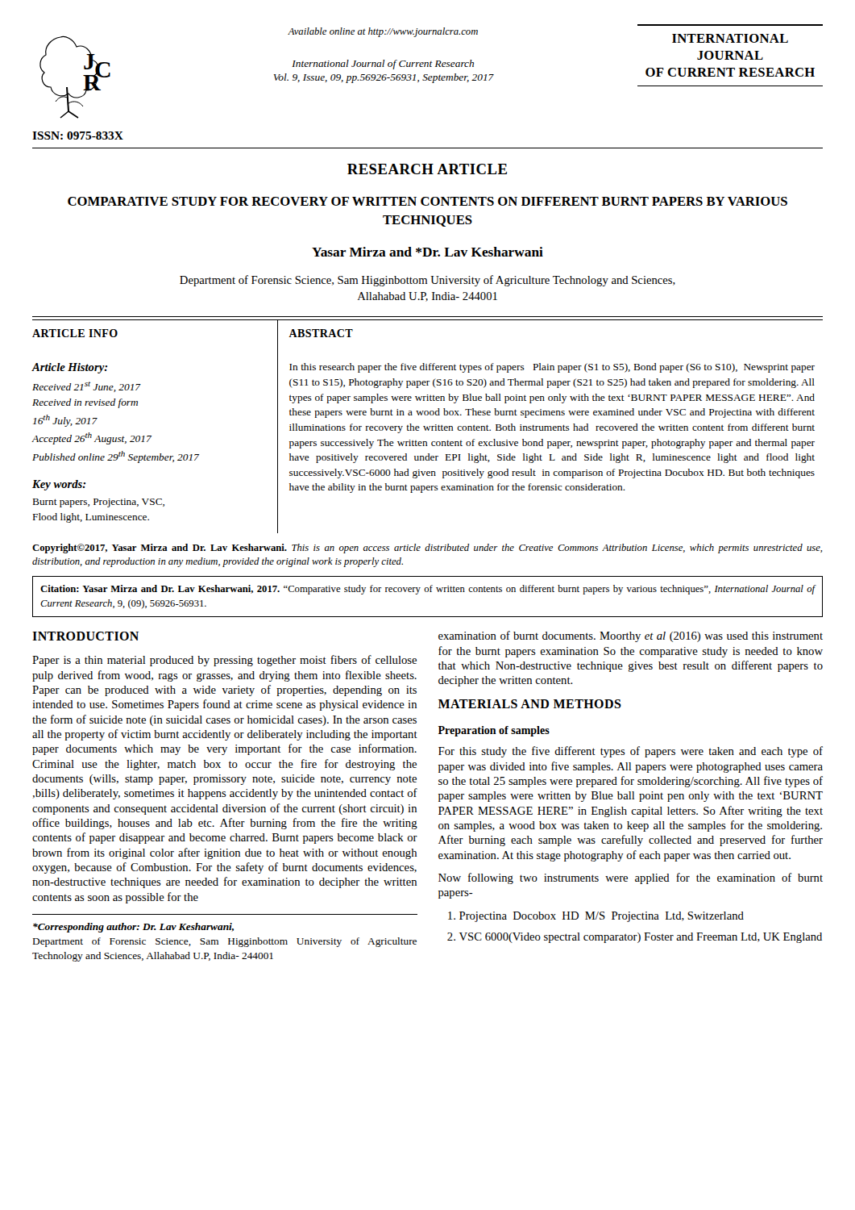J C R
Available online at http://www.journalcra.com
International Journal of Current Research
Vol. 9, Issue, 09, pp.56926-56931, September, 2017
INTERNATIONAL JOURNAL
OF CURRENT RESEARCH
ISSN: 0975-833X
RESEARCH ARTICLE
Comparative study for recovery of written contents on different burnt papers by various techniques
Yasar Mirza and *Dr. Lav Kesharwani
Department of Forensic Science, Sam Higginbottom University of Agriculture Technology and Sciences,
Allahabad U.P, India- 244001
| ARTICLE INFO | ABSTRACT |
| Article History: Received 21 st June, 2017 Received in revised form 16 th July, 2017 Accepted 26 th August, 2017 Published online 29 th September, 2017 Key words: Burnt papers, Projectina, VSC, Flood light, Luminescence. | In this research paper the five different types of papers Plain paper (S1 to S5), Bond paper (S6 to S10), Newsprint paper (S11 to S15), Photography paper (S16 to S20) and Thermal paper (S21 to S25) had taken and prepared for smoldering. All types of paper samples were written by Blue ball point pen only with the text ‘BURNT PAPER MESSAGE HERE”. And these papers were burnt in a wood box. These burnt specimens were examined under VSC and Projectina with different illuminations for recovery the written content. Both instruments had recovered the written content from different burnt papers successively The written content of exclusive bond paper, newsprint paper, photography paper and thermal paper have positively recovered under EPI light, Side light L and Side light R, luminescence light and flood light successively.VSC-6000 had given positively good result in comparison of Projectina Docubox HD. But both techniques have the ability in the burnt papers examination for the forensic consideration. |
Copyright©2017, Yasar Mirza and Dr. Lav Kesharwani. This is an open access article distributed under the Creative Commons Attribution License, which permits unrestricted use, distribution, and reproduction in any medium, provided the original work is properly cited.
Citation: Yasar Mirza and Dr. Lav Kesharwani, 2017. “Comparative study for recovery of written contents on different burnt papers by various techniques”, International Journal of Current Research, 9, (09), 56926-56931.
INTRODUCTION
Paper is a thin material produced by pressing together moist fibers of cellulose pulp derived from wood, rags or grasses, and drying them into flexible sheets. Paper can be produced with a wide variety of properties, depending on its intended to use. Sometimes Papers found at crime scene as physical evidence in the form of suicide note (in suicidal cases or homicidal cases). In the arson cases all the property of victim burnt accidently or deliberately including the important paper documents which may be very important for the case information. Criminal use the lighter, match box to occur the fire for destroying the documents (wills, stamp paper, promissory note, suicide note, currency note ,bills) deliberately, sometimes it happens accidently by the unintended contact of components and consequent accidental diversion of the current (short circuit) in office buildings, houses and lab etc. After burning from the fire the writing contents of paper disappear and become charred. Burnt papers become black or brown from its original color after ignition due to heat with or without enough oxygen, because of Combustion. For the safety of burnt documents evidences, non-destructive techniques are needed for examination to decipher the written contents as soon as possible for the
*Corresponding author: Dr. Lav Kesharwani,
Department of Forensic Science, Sam Higginbottom University of Agriculture Technology and Sciences, Allahabad U.P, India- 244001
examination of burnt documents. Moorthy et al (2016) was used this instrument for the burnt papers examination So the comparative study is needed to know that which Non-destructive technique gives best result on different papers to decipher the written content.
MATERIALS AND METHODS
Preparation of samples
For this study the five different types of papers were taken and each type of paper was divided into five samples. All papers were photographed uses camera so the total 25 samples were prepared for smoldering/scorching. All five types of paper samples were written by Blue ball point pen only with the text ‘BURNT PAPER MESSAGE HERE” in English capital letters. So After writing the text on samples, a wood box was taken to keep all the samples for the smoldering. After burning each sample was carefully collected and preserved for further examination. At this stage photography of each paper was then carried out.
Now following two instruments were applied for the examination of burnt papers-
Projectina Docobox HD M/S Projectina Ltd, Switzerland
VSC 6000(Video spectral comparator) Foster and Freeman Ltd, UK England